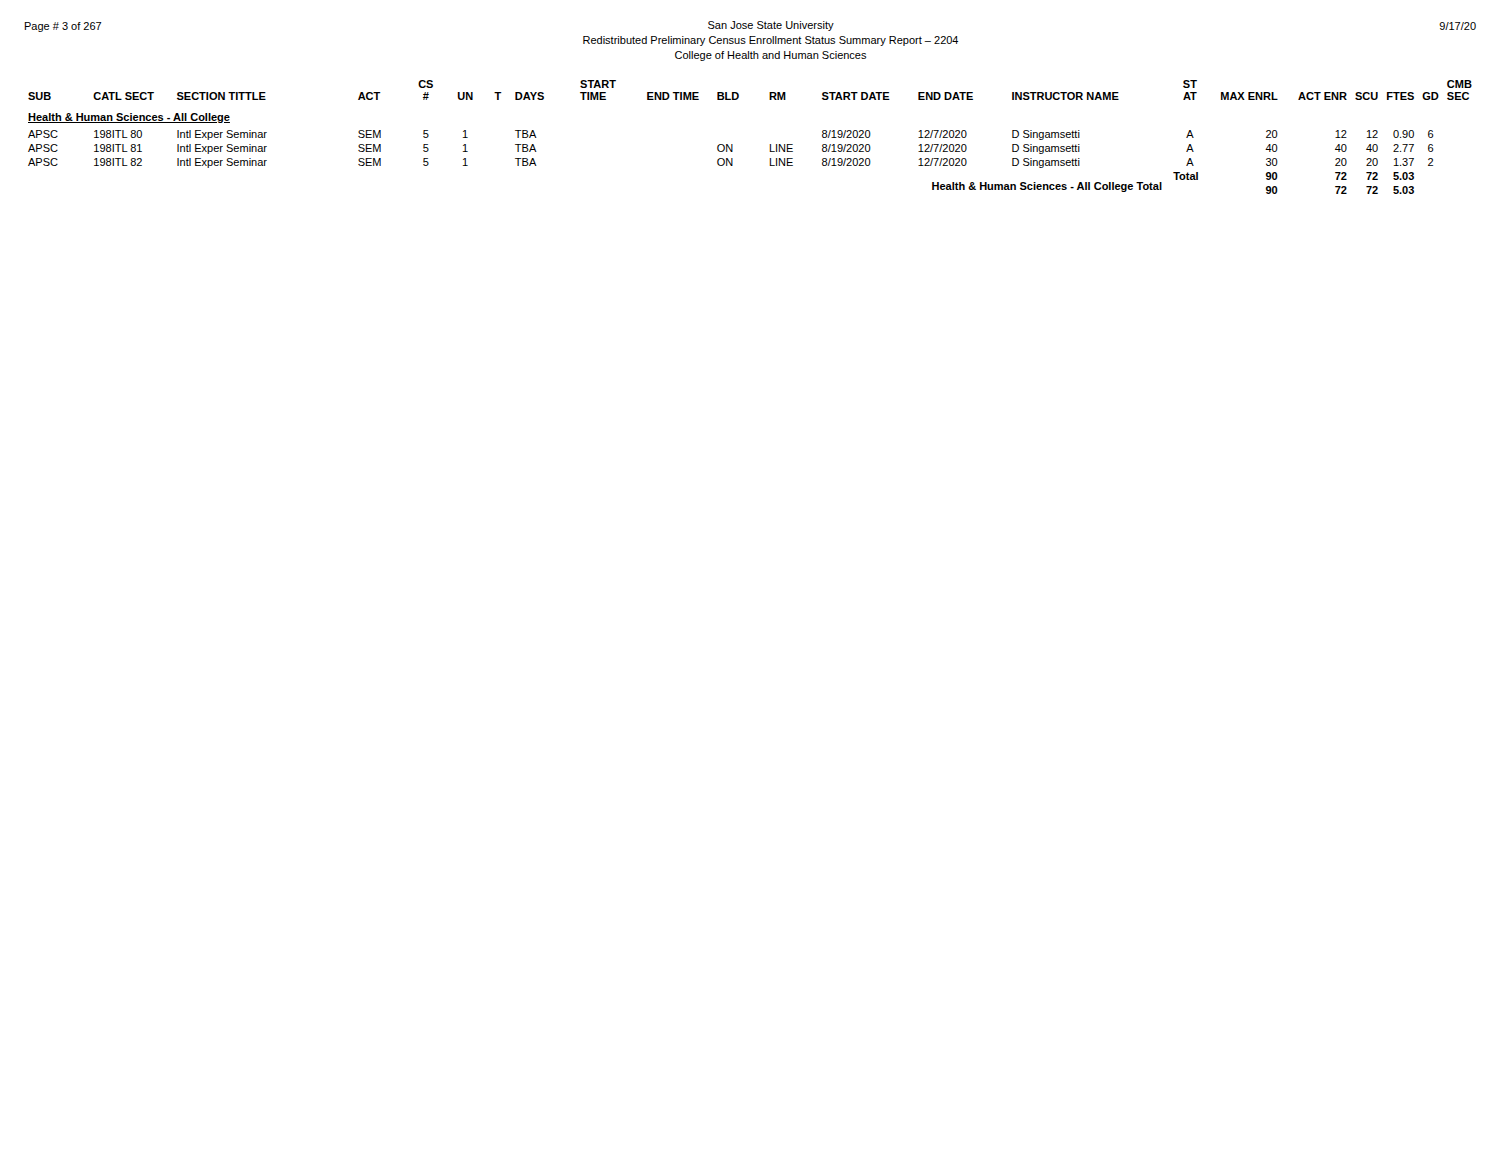Page # 3 of 267
San Jose State University
Redistributed Preliminary Census Enrollment Status Summary Report – 2204
College of Health and Human Sciences
9/17/20
| SUB | CATL SECT | SECTION TITTLE | ACT | CS # | UN | T | DAYS | START TIME | END TIME | BLD | RM | START DATE | END DATE | INSTRUCTOR NAME | ST AT | MAX ENRL | ACT ENR | SCU | FTES | GD | CMB SEC |
| --- | --- | --- | --- | --- | --- | --- | --- | --- | --- | --- | --- | --- | --- | --- | --- | --- | --- | --- | --- | --- | --- |
| Health & Human Sciences - All College |
| APSC | 198ITL 80 | Intl Exper Seminar | SEM | 5 | 1 | | TBA | | | | | 8/19/2020 | 12/7/2020 | D Singamsetti | A | 20 | 12 | 12 | 0.90 | 6 | |
| APSC | 198ITL 81 | Intl Exper Seminar | SEM | 5 | 1 | | TBA | | | ON | LINE | 8/19/2020 | 12/7/2020 | D Singamsetti | A | 40 | 40 | 40 | 2.77 | 6 | |
| APSC | 198ITL 82 | Intl Exper Seminar | SEM | 5 | 1 | | TBA | | | ON | LINE | 8/19/2020 | 12/7/2020 | D Singamsetti | A | 30 | 20 | 20 | 1.37 | 2 | |
| | Total | 90 | 72 | 72 | 5.03 | | |
| | | 90 | 72 | 72 | 5.03 | | |
Health & Human Sciences - All College Total